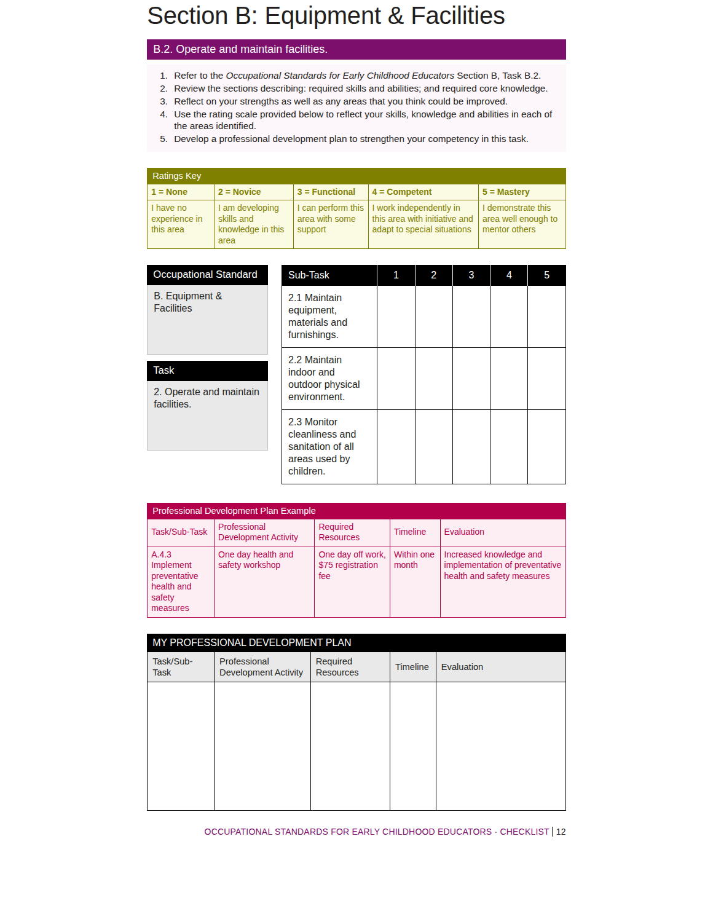Section B: Equipment & Facilities
B.2. Operate and maintain facilities.
Refer to the Occupational Standards for Early Childhood Educators Section B, Task B.2.
Review the sections describing: required skills and abilities; and required core knowledge.
Reflect on your strengths as well as any areas that you think could be improved.
Use the rating scale provided below to reflect your skills, knowledge and abilities in each of the areas identified.
Develop a professional development plan to strengthen your competency in this task.
Ratings Key
| 1 = None | 2 = Novice | 3 = Functional | 4 = Competent | 5 = Mastery |
| --- | --- | --- | --- | --- |
| I have no experience in this area | I am developing skills and knowledge in this area | I can perform this area with some support | I work independently in this area with initiative and adapt to special situations | I demonstrate this area well enough to mentor others |
Occupational Standard
B. Equipment & Facilities
Task
2. Operate and maintain facilities.
| Sub-Task | 1 | 2 | 3 | 4 | 5 |
| --- | --- | --- | --- | --- | --- |
| 2.1 Maintain equipment, materials and furnishings. | | | | | |
| 2.2 Maintain indoor and outdoor physical environment. | | | | | |
| 2.3 Monitor cleanliness and sanitation of all areas used by children. | | | | | |
Professional Development Plan Example
| Task/Sub-Task | Professional Development Activity | Required Resources | Timeline | Evaluation |
| --- | --- | --- | --- | --- |
| A.4.3 Implement preventative health and safety measures | One day health and safety workshop | One day off work, $75 registration fee | Within one month | Increased knowledge and implementation of preventative health and safety measures |
MY PROFESSIONAL DEVELOPMENT PLAN
| Task/Sub-Task | Professional Development Activity | Required Resources | Timeline | Evaluation |
| --- | --- | --- | --- | --- |
OCCUPATIONAL STANDARDS FOR EARLY CHILDHOOD EDUCATORS · CHECKLIST12